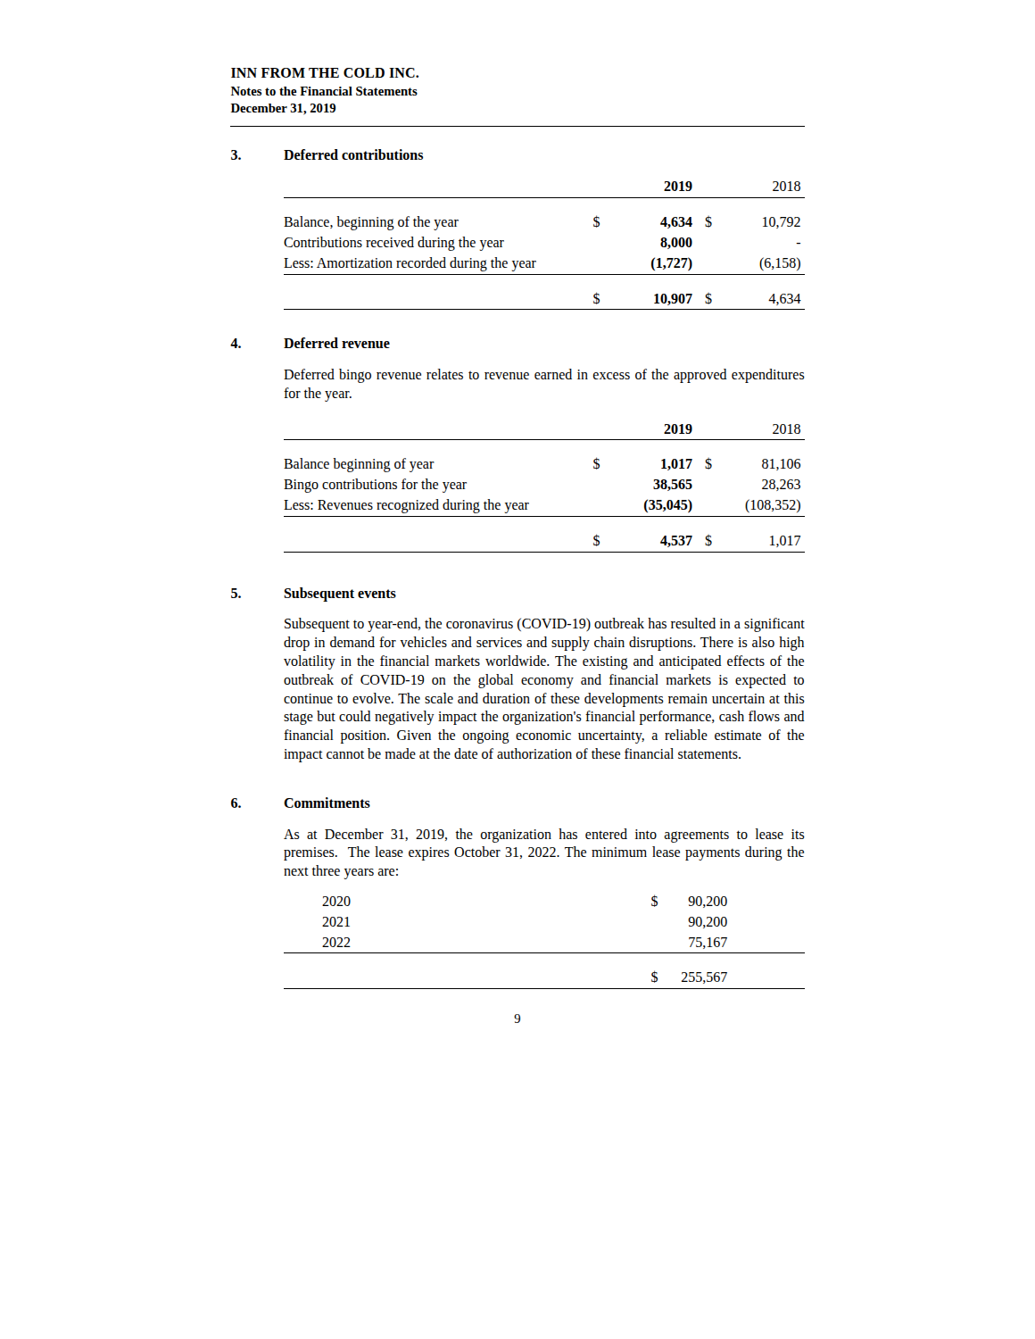INN FROM THE COLD INC.
Notes to the Financial Statements
December 31, 2019
3.
Deferred contributions
| | | 2019 | | 2018 |
| Balance, beginning of the year | $ | 4,634 | $ | 10,792 |
| Contributions received during the year | | 8,000 | | - |
| Less: Amortization recorded during the year | | (1,727) | | (6,158) |
| | $ | 10,907 | $ | 4,634 |
4.
Deferred revenue
Deferred bingo revenue relates to revenue earned in excess of the approved expenditures for the year.
| | | 2019 | | 2018 |
| Balance beginning of year | $ | 1,017 | $ | 81,106 |
| Bingo contributions for the year | | 38,565 | | 28,263 |
| Less: Revenues recognized during the year | | (35,045) | | (108,352) |
| | $ | 4,537 | $ | 1,017 |
5.
Subsequent events
Subsequent to year-end, the coronavirus (COVID-19) outbreak has resulted in a significant drop in demand for vehicles and services and supply chain disruptions. There is also high volatility in the financial markets worldwide. The existing and anticipated effects of the outbreak of COVID-19 on the global economy and financial markets is expected to continue to evolve. The scale and duration of these developments remain uncertain at this stage but could negatively impact the organization's financial performance, cash flows and financial position. Given the ongoing economic uncertainty, a reliable estimate of the impact cannot be made at the date of authorization of these financial statements.
6.
Commitments
As at December 31, 2019, the organization has entered into agreements to lease its premises. The lease expires October 31, 2022. The minimum lease payments during the next three years are:
| 2020 | | $ | 90,200 |
| 2021 | | | 90,200 |
| 2022 | | | 75,167 |
| | | $ | 255,567 |
9